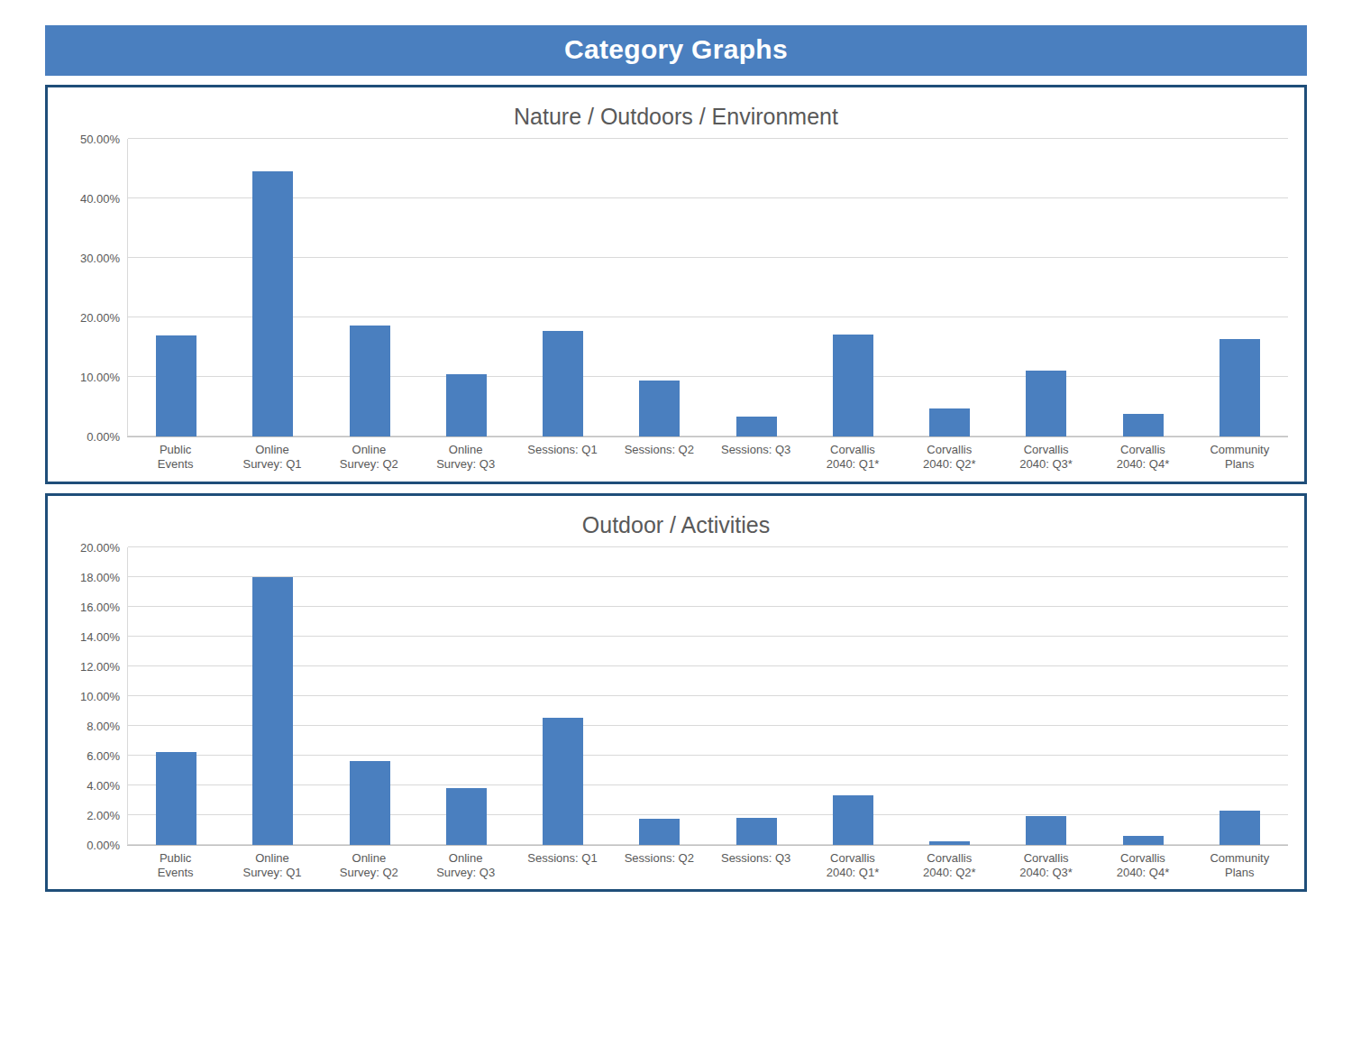Category Graphs
Nature / Outdoors / Environment
50.00% 40.00% 30.00% 20.00% 10.00% 0.00%
Public
Events
Online
Survey: Q1
Online
Survey: Q2
Online
Survey: Q3
Sessions: Q1
Sessions: Q2
Sessions: Q3
Corvallis
2040: Q1*
Corvallis
2040: Q2*
Corvallis
2040: Q3*
Corvallis
2040: Q4*
Community
Plans
Outdoor / Activities
20.00% 18.00% 16.00% 14.00% 12.00% 10.00% 8.00% 6.00% 4.00% 2.00% 0.00%
Public
Events
Online
Survey: Q1
Online
Survey: Q2
Online
Survey: Q3
Sessions: Q1
Sessions: Q2
Sessions: Q3
Corvallis
2040: Q1*
Corvallis
2040: Q2*
Corvallis
2040: Q3*
Corvallis
2040: Q4*
Community
Plans